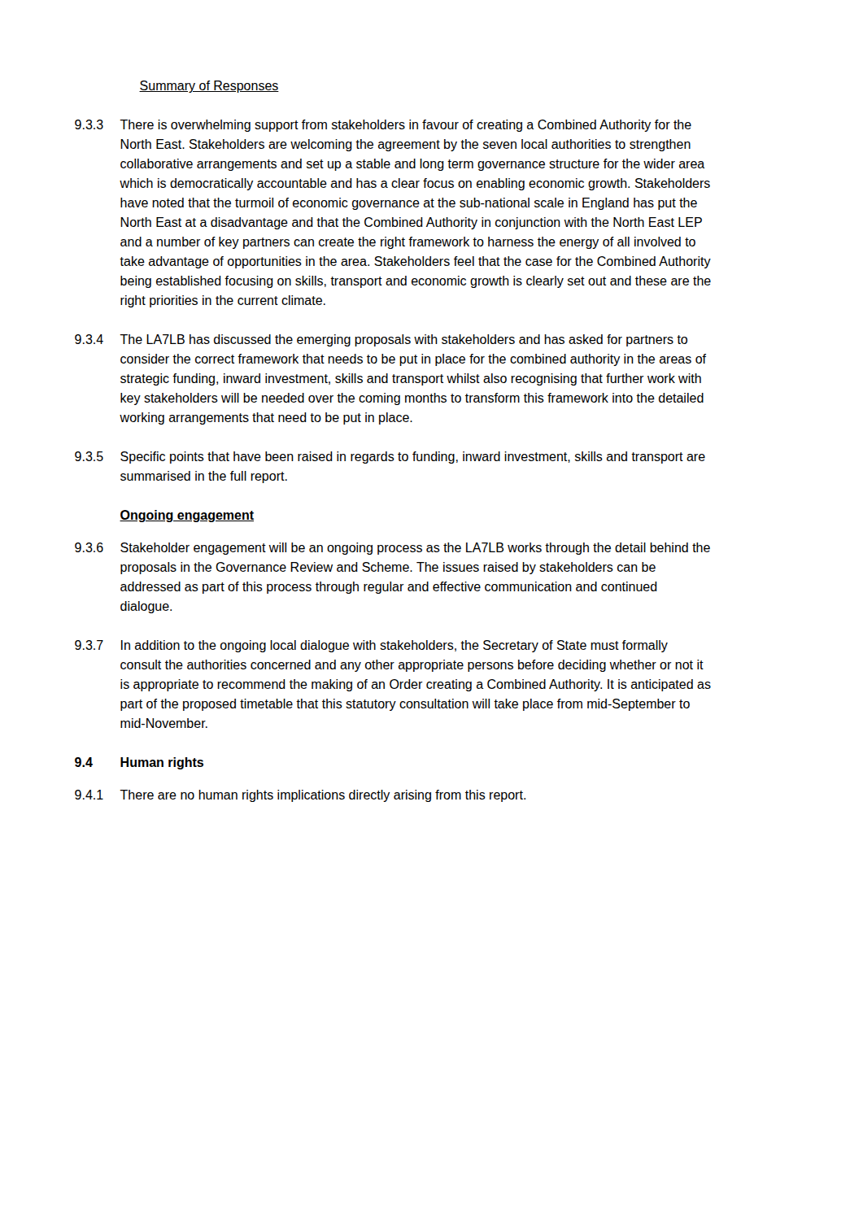Summary of Responses
9.3.3
There is overwhelming support from stakeholders in favour of creating a Combined Authority for the North East. Stakeholders are welcoming the agreement by the seven local authorities to strengthen collaborative arrangements and set up a stable and long term governance structure for the wider area which is democratically accountable and has a clear focus on enabling economic growth. Stakeholders have noted that the turmoil of economic governance at the sub-national scale in England has put the North East at a disadvantage and that the Combined Authority in conjunction with the North East LEP and a number of key partners can create the right framework to harness the energy of all involved to take advantage of opportunities in the area. Stakeholders feel that the case for the Combined Authority being established focusing on skills, transport and economic growth is clearly set out and these are the right priorities in the current climate.
9.3.4
The LA7LB has discussed the emerging proposals with stakeholders and has asked for partners to consider the correct framework that needs to be put in place for the combined authority in the areas of strategic funding, inward investment, skills and transport whilst also recognising that further work with key stakeholders will be needed over the coming months to transform this framework into the detailed working arrangements that need to be put in place.
9.3.5
Specific points that have been raised in regards to funding, inward investment, skills and transport are summarised in the full report.
Ongoing engagement
9.3.6
Stakeholder engagement will be an ongoing process as the LA7LB works through the detail behind the proposals in the Governance Review and Scheme. The issues raised by stakeholders can be addressed as part of this process through regular and effective communication and continued dialogue.
9.3.7
In addition to the ongoing local dialogue with stakeholders, the Secretary of State must formally consult the authorities concerned and any other appropriate persons before deciding whether or not it is appropriate to recommend the making of an Order creating a Combined Authority. It is anticipated as part of the proposed timetable that this statutory consultation will take place from mid-September to mid-November.
9.4
Human rights
9.4.1
There are no human rights implications directly arising from this report.